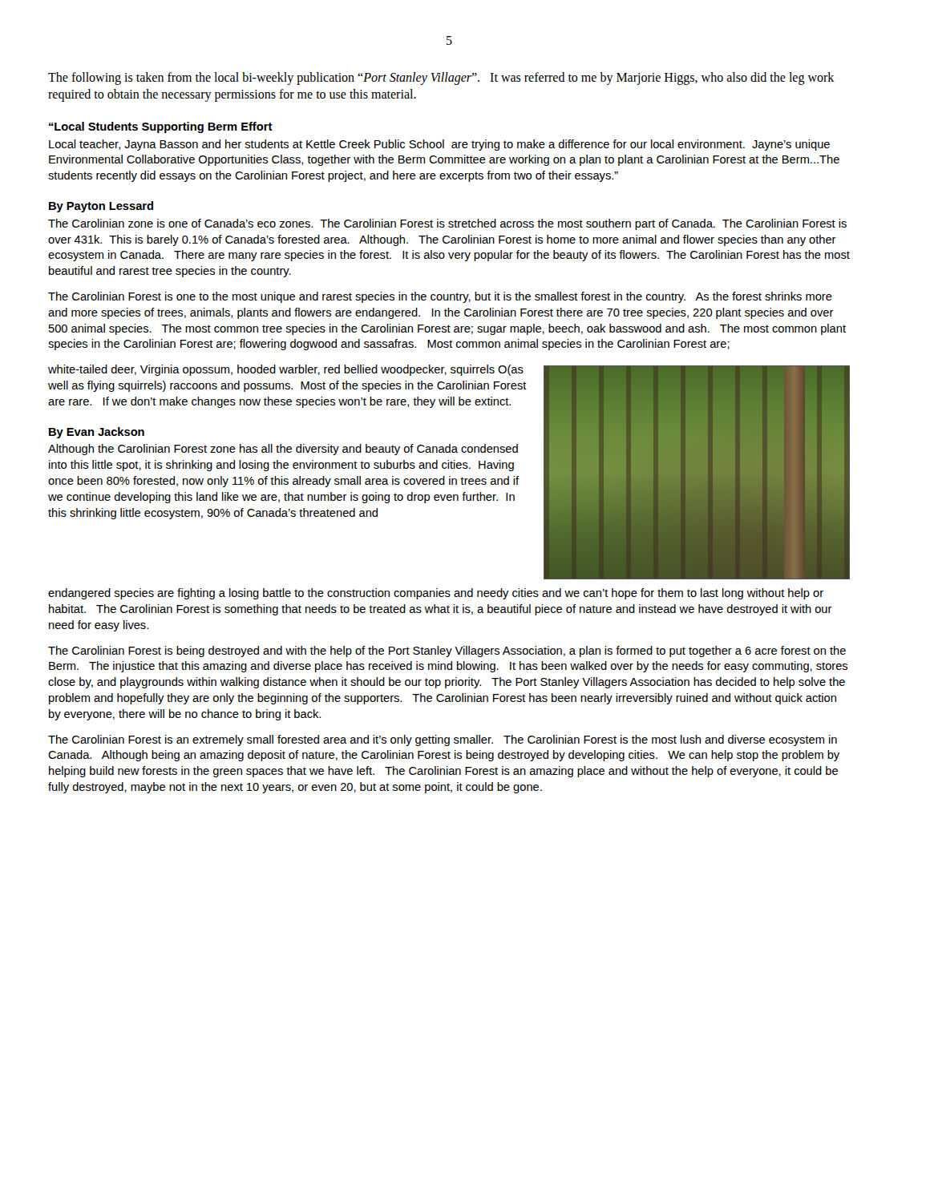5
The following is taken from the local bi-weekly publication “Port Stanley Villager”. It was referred to me by Marjorie Higgs, who also did the leg work required to obtain the necessary permissions for me to use this material.
“Local Students Supporting Berm Effort
Local teacher, Jayna Basson and her students at Kettle Creek Public School are trying to make a difference for our local environment. Jayne’s unique Environmental Collaborative Opportunities Class, together with the Berm Committee are working on a plan to plant a Carolinian Forest at the Berm...The students recently did essays on the Carolinian Forest project, and here are excerpts from two of their essays.”
By Payton Lessard
The Carolinian zone is one of Canada’s eco zones. The Carolinian Forest is stretched across the most southern part of Canada. The Carolinian Forest is over 431k. This is barely 0.1% of Canada’s forested area. Although. The Carolinian Forest is home to more animal and flower species than any other ecosystem in Canada. There are many rare species in the forest. It is also very popular for the beauty of its flowers. The Carolinian Forest has the most beautiful and rarest tree species in the country.
The Carolinian Forest is one to the most unique and rarest species in the country, but it is the smallest forest in the country. As the forest shrinks more and more species of trees, animals, plants and flowers are endangered. In the Carolinian Forest there are 70 tree species, 220 plant species and over 500 animal species. The most common tree species in the Carolinian Forest are; sugar maple, beech, oak basswood and ash. The most common plant species in the Carolinian Forest are; flowering dogwood and sassafras. Most common animal species in the Carolinian Forest are;
white-tailed deer, Virginia opossum, hooded warbler, red bellied woodpecker, squirrels O(as well as flying squirrels) raccoons and possums. Most of the species in the Carolinian Forest are rare. If we don’t make changes now these species won’t be rare, they will be extinct.
By Evan Jackson
Although the Carolinian Forest zone has all the diversity and beauty of Canada condensed into this little spot, it is shrinking and losing the environment to suburbs and cities. Having once been 80% forested, now only 11% of this already small area is covered in trees and if we continue developing this land like we are, that number is going to drop even further. In this shrinking little ecosystem, 90% of Canada’s threatened and
endangered species are fighting a losing battle to the construction companies and needy cities and we can’t hope for them to last long without help or habitat. The Carolinian Forest is something that needs to be treated as what it is, a beautiful piece of nature and instead we have destroyed it with our need for easy lives.
The Carolinian Forest is being destroyed and with the help of the Port Stanley Villagers Association, a plan is formed to put together a 6 acre forest on the Berm. The injustice that this amazing and diverse place has received is mind blowing. It has been walked over by the needs for easy commuting, stores close by, and playgrounds within walking distance when it should be our top priority. The Port Stanley Villagers Association has decided to help solve the problem and hopefully they are only the beginning of the supporters. The Carolinian Forest has been nearly irreversibly ruined and without quick action by everyone, there will be no chance to bring it back.
The Carolinian Forest is an extremely small forested area and it’s only getting smaller. The Carolinian Forest is the most lush and diverse ecosystem in Canada. Although being an amazing deposit of nature, the Carolinian Forest is being destroyed by developing cities. We can help stop the problem by helping build new forests in the green spaces that we have left. The Carolinian Forest is an amazing place and without the help of everyone, it could be fully destroyed, maybe not in the next 10 years, or even 20, but at some point, it could be gone.